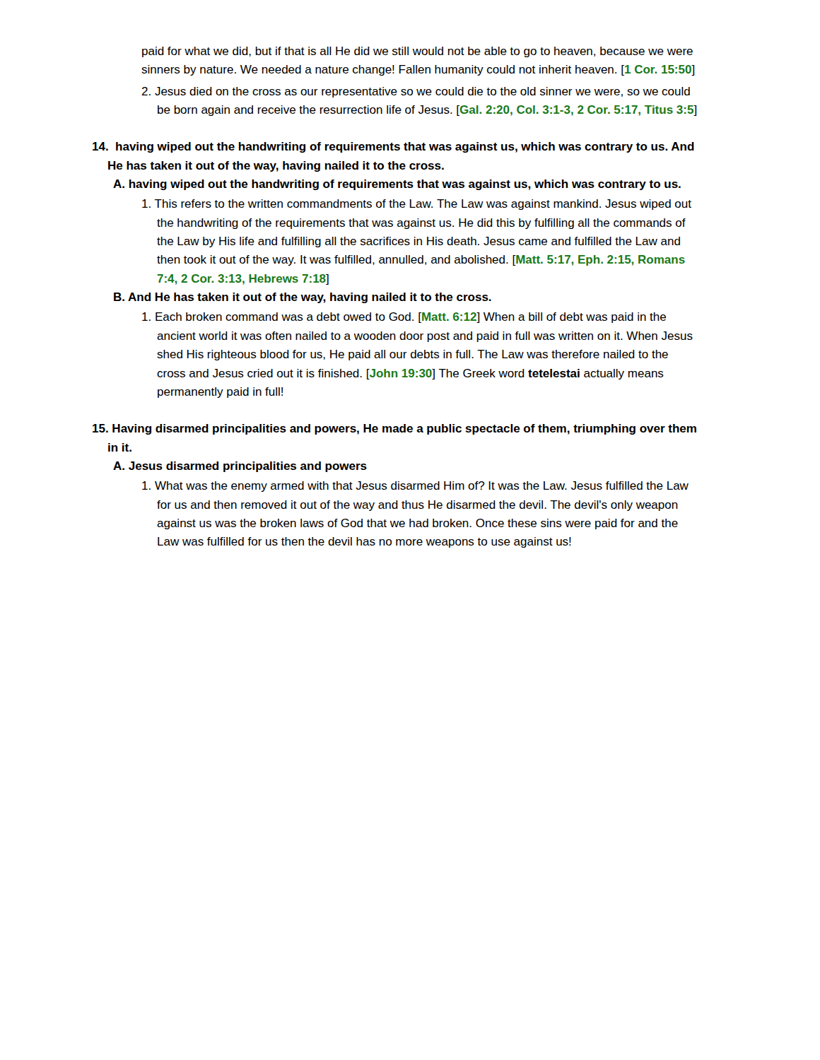paid for what we did, but if that is all He did we still would not be able to go to heaven, because we were sinners by nature. We needed a nature change! Fallen humanity could not inherit heaven. [1 Cor. 15:50]
2. Jesus died on the cross as our representative so we could die to the old sinner we were, so we could be born again and receive the resurrection life of Jesus. [Gal. 2:20, Col. 3:1-3, 2 Cor. 5:17, Titus 3:5]
14. having wiped out the handwriting of requirements that was against us, which was contrary to us. And He has taken it out of the way, having nailed it to the cross.
A. having wiped out the handwriting of requirements that was against us, which was contrary to us.
1. This refers to the written commandments of the Law. The Law was against mankind. Jesus wiped out the handwriting of the requirements that was against us. He did this by fulfilling all the commands of the Law by His life and fulfilling all the sacrifices in His death. Jesus came and fulfilled the Law and then took it out of the way. It was fulfilled, annulled, and abolished. [Matt. 5:17, Eph. 2:15, Romans 7:4, 2 Cor. 3:13, Hebrews 7:18]
B. And He has taken it out of the way, having nailed it to the cross.
1. Each broken command was a debt owed to God. [Matt. 6:12] When a bill of debt was paid in the ancient world it was often nailed to a wooden door post and paid in full was written on it. When Jesus shed His righteous blood for us, He paid all our debts in full. The Law was therefore nailed to the cross and Jesus cried out it is finished. [John 19:30] The Greek word tetelestai actually means permanently paid in full!
15. Having disarmed principalities and powers, He made a public spectacle of them, triumphing over them in it.
A. Jesus disarmed principalities and powers
1. What was the enemy armed with that Jesus disarmed Him of? It was the Law. Jesus fulfilled the Law for us and then removed it out of the way and thus He disarmed the devil. The devil's only weapon against us was the broken laws of God that we had broken. Once these sins were paid for and the Law was fulfilled for us then the devil has no more weapons to use against us!